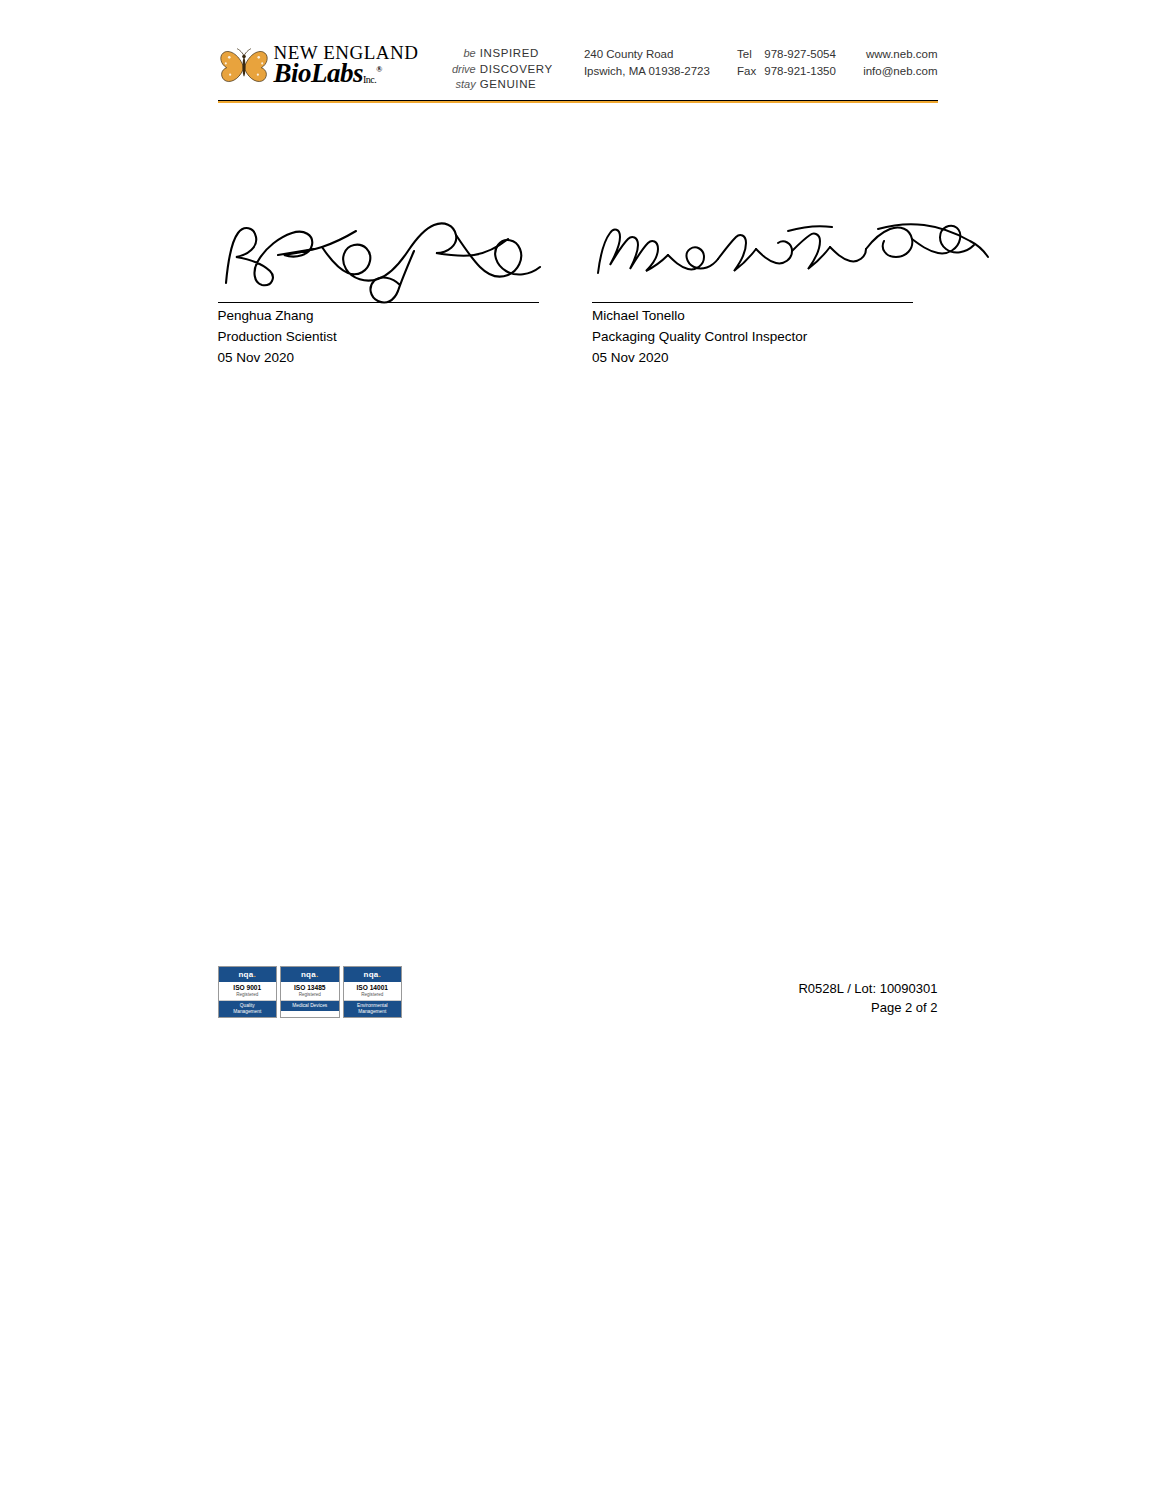NEW ENGLAND BioLabsInc.®
be INSPIRED
drive DISCOVERY
stay GENUINE
240 County Road
Ipswich, MA 01938-2723
Tel 978-927-5054
Fax 978-921-1350
www.neb.com
info@neb.com
Penghua Zhang
Production Scientist
05 Nov 2020
Michael Tonello
Packaging Quality Control Inspector
05 Nov 2020
nqa.
ISO 9001
Registered
Quality
Management
nqa.
ISO 13485
Registered
Medical Devices
nqa.
ISO 14001
Registered
Environmental
Management
R0528L / Lot: 10090301
Page 2 of 2